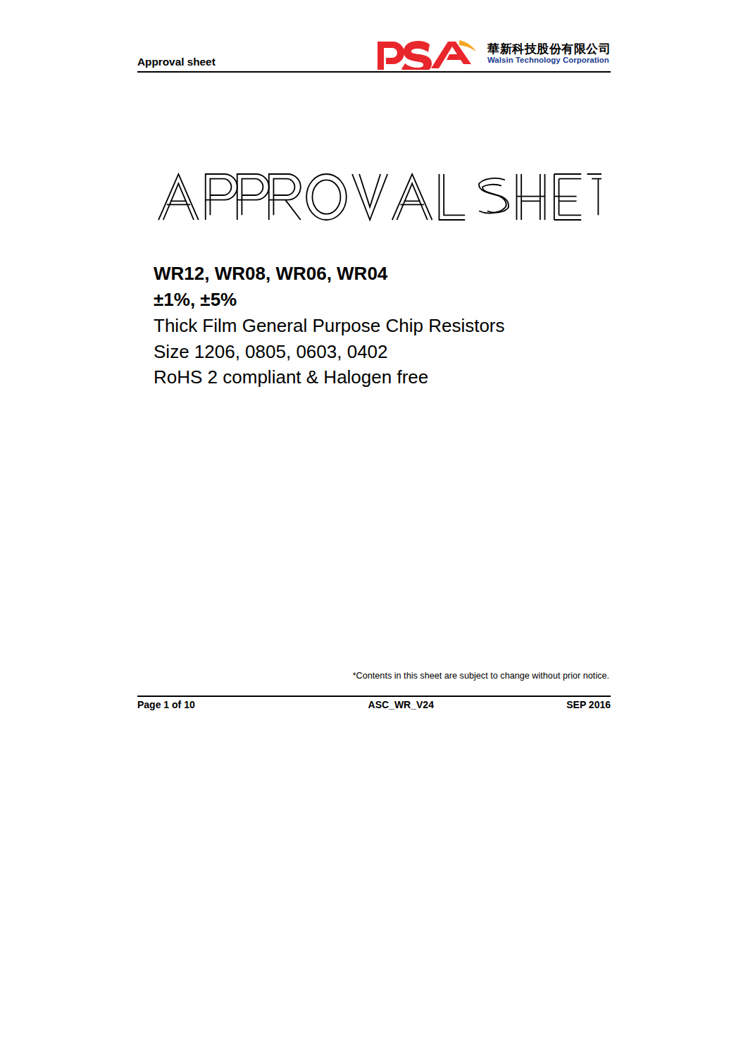Approval sheet
華新科技股份有限公司
Walsin Technology Corporation
APPROVAL SHEET
WR12, WR08, WR06, WR04
±1%, ±5%
Thick Film General Purpose Chip Resistors
Size 1206, 0805, 0603, 0402
RoHS 2 compliant & Halogen free
*Contents in this sheet are subject to change without prior notice.
Page 1 of 10
ASC_WR_V24
SEP 2016